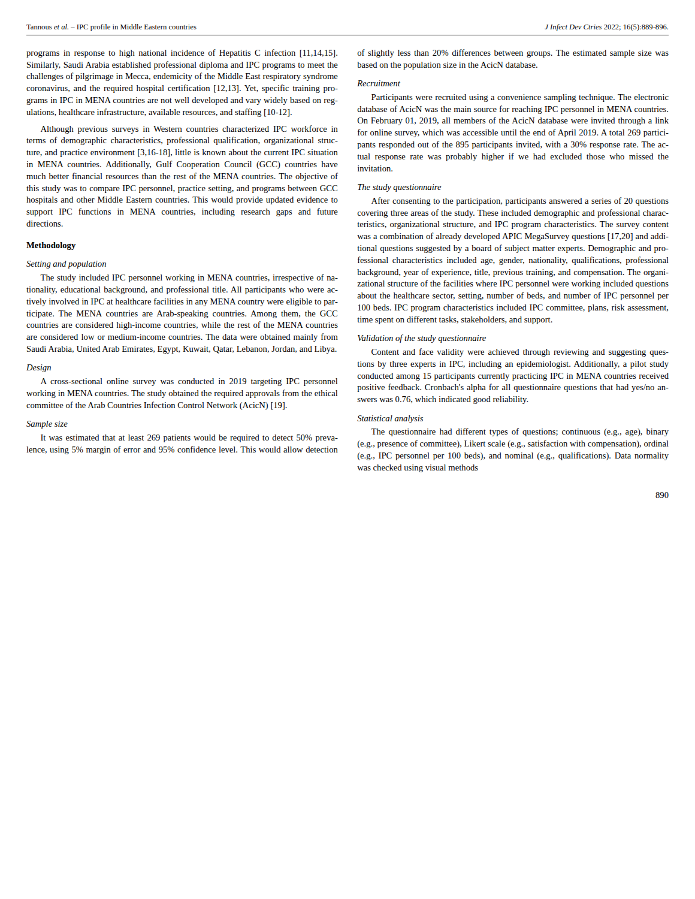Tannous et al. – IPC profile in Middle Eastern countries
J Infect Dev Ctries 2022; 16(5):889-896.
programs in response to high national incidence of Hepatitis C infection [11,14,15]. Similarly, Saudi Arabia established professional diploma and IPC programs to meet the challenges of pilgrimage in Mecca, endemicity of the Middle East respiratory syndrome coronavirus, and the required hospital certification [12,13]. Yet, specific training programs in IPC in MENA countries are not well developed and vary widely based on regulations, healthcare infrastructure, available resources, and staffing [10-12].
Although previous surveys in Western countries characterized IPC workforce in terms of demographic characteristics, professional qualification, organizational structure, and practice environment [3,16-18], little is known about the current IPC situation in MENA countries. Additionally, Gulf Cooperation Council (GCC) countries have much better financial resources than the rest of the MENA countries. The objective of this study was to compare IPC personnel, practice setting, and programs between GCC hospitals and other Middle Eastern countries. This would provide updated evidence to support IPC functions in MENA countries, including research gaps and future directions.
Methodology
Setting and population
The study included IPC personnel working in MENA countries, irrespective of nationality, educational background, and professional title. All participants who were actively involved in IPC at healthcare facilities in any MENA country were eligible to participate. The MENA countries are Arab-speaking countries. Among them, the GCC countries are considered high-income countries, while the rest of the MENA countries are considered low or medium-income countries. The data were obtained mainly from Saudi Arabia, United Arab Emirates, Egypt, Kuwait, Qatar, Lebanon, Jordan, and Libya.
Design
A cross-sectional online survey was conducted in 2019 targeting IPC personnel working in MENA countries. The study obtained the required approvals from the ethical committee of the Arab Countries Infection Control Network (AcicN) [19].
Sample size
It was estimated that at least 269 patients would be required to detect 50% prevalence, using 5% margin of error and 95% confidence level. This would allow detection of slightly less than 20% differences between groups. The estimated sample size was based on the population size in the AcicN database.
Recruitment
Participants were recruited using a convenience sampling technique. The electronic database of AcicN was the main source for reaching IPC personnel in MENA countries. On February 01, 2019, all members of the AcicN database were invited through a link for online survey, which was accessible until the end of April 2019. A total 269 participants responded out of the 895 participants invited, with a 30% response rate. The actual response rate was probably higher if we had excluded those who missed the invitation.
The study questionnaire
After consenting to the participation, participants answered a series of 20 questions covering three areas of the study. These included demographic and professional characteristics, organizational structure, and IPC program characteristics. The survey content was a combination of already developed APIC MegaSurvey questions [17,20] and additional questions suggested by a board of subject matter experts. Demographic and professional characteristics included age, gender, nationality, qualifications, professional background, year of experience, title, previous training, and compensation. The organizational structure of the facilities where IPC personnel were working included questions about the healthcare sector, setting, number of beds, and number of IPC personnel per 100 beds. IPC program characteristics included IPC committee, plans, risk assessment, time spent on different tasks, stakeholders, and support.
Validation of the study questionnaire
Content and face validity were achieved through reviewing and suggesting questions by three experts in IPC, including an epidemiologist. Additionally, a pilot study conducted among 15 participants currently practicing IPC in MENA countries received positive feedback. Cronbach's alpha for all questionnaire questions that had yes/no answers was 0.76, which indicated good reliability.
Statistical analysis
The questionnaire had different types of questions; continuous (e.g., age), binary (e.g., presence of committee), Likert scale (e.g., satisfaction with compensation), ordinal (e.g., IPC personnel per 100 beds), and nominal (e.g., qualifications). Data normality was checked using visual methods
890